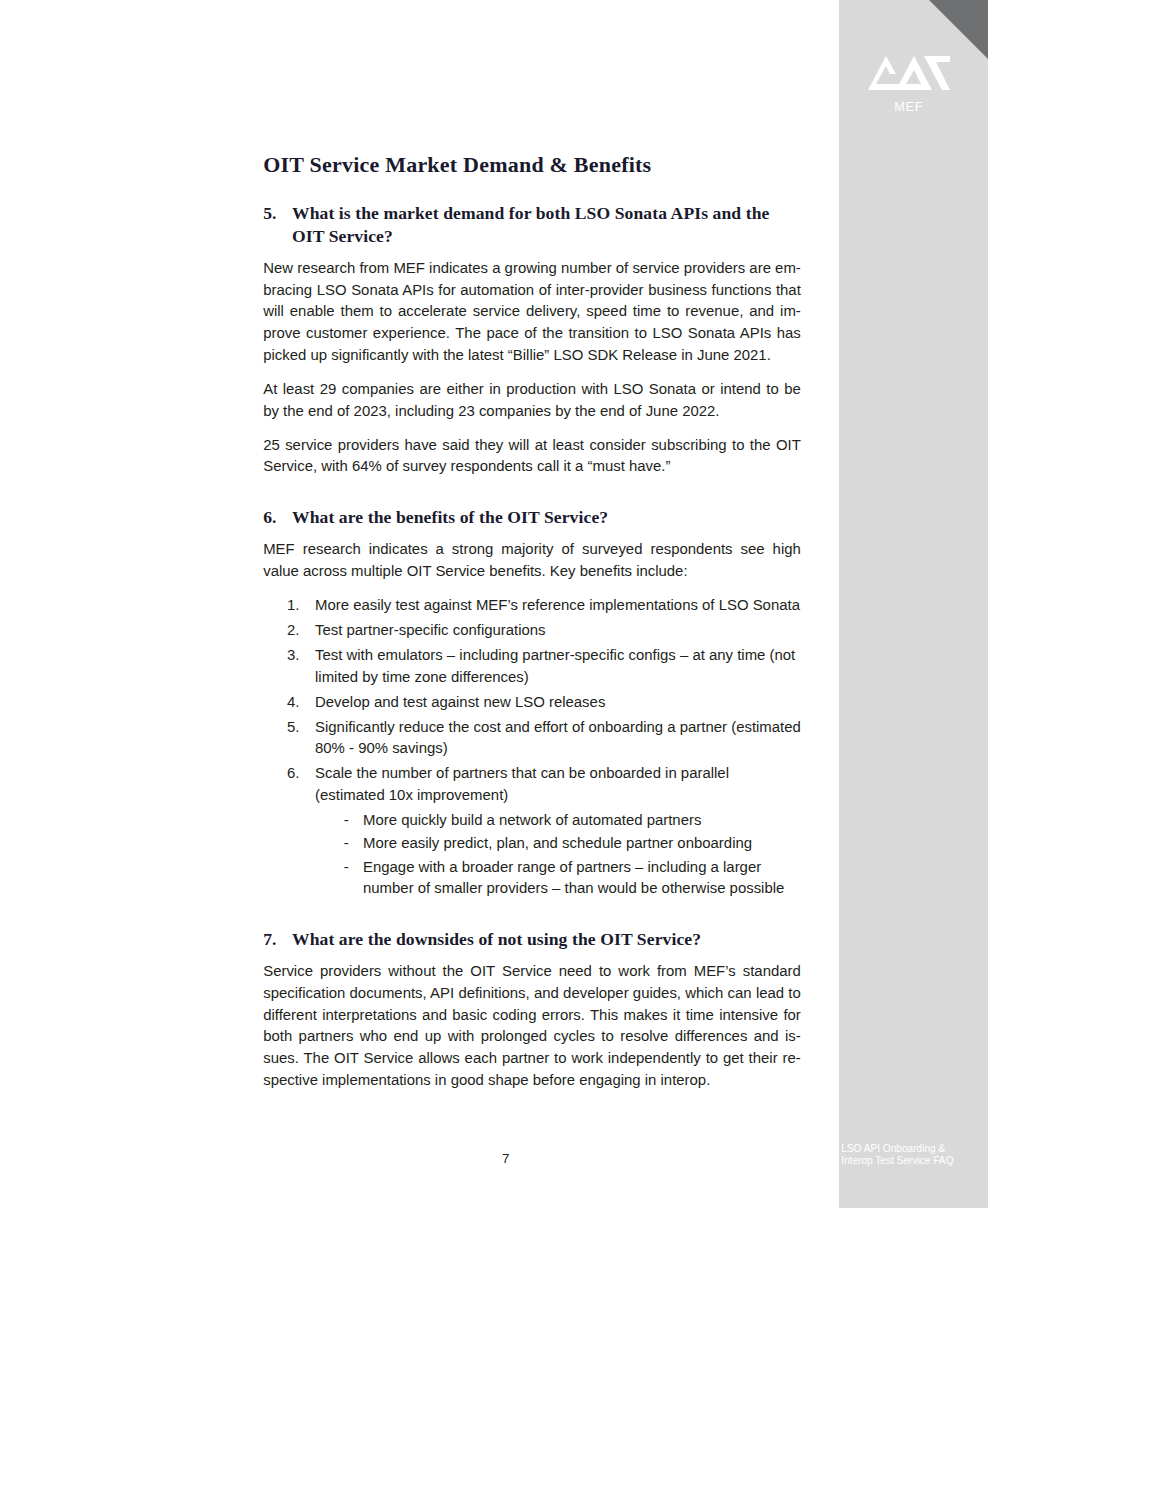MEF
OIT Service Market Demand & Benefits
5. What is the market demand for both LSO Sonata APIs and the OIT Service?
New research from MEF indicates a growing number of service providers are embracing LSO Sonata APIs for automation of inter-provider business functions that will enable them to accelerate service delivery, speed time to revenue, and improve customer experience. The pace of the transition to LSO Sonata APIs has picked up significantly with the latest “Billie” LSO SDK Release in June 2021.
At least 29 companies are either in production with LSO Sonata or intend to be by the end of 2023, including 23 companies by the end of June 2022.
25 service providers have said they will at least consider subscribing to the OIT Service, with 64% of survey respondents call it a “must have.”
6. What are the benefits of the OIT Service?
MEF research indicates a strong majority of surveyed respondents see high value across multiple OIT Service benefits. Key benefits include:
More easily test against MEF’s reference implementations of LSO Sonata
Test partner-specific configurations
Test with emulators – including partner-specific configs – at any time (not limited by time zone differences)
Develop and test against new LSO releases
Significantly reduce the cost and effort of onboarding a partner (estimated 80% - 90% savings)
Scale the number of partners that can be onboarded in parallel (estimated 10x improvement)
More quickly build a network of automated partners
More easily predict, plan, and schedule partner onboarding
Engage with a broader range of partners – including a larger number of smaller providers – than would be otherwise possible
7. What are the downsides of not using the OIT Service?
Service providers without the OIT Service need to work from MEF’s standard specification documents, API definitions, and developer guides, which can lead to different interpretations and basic coding errors. This makes it time intensive for both partners who end up with prolonged cycles to resolve differences and issues. The OIT Service allows each partner to work independently to get their respective implementations in good shape before engaging in interop.
7
LSO API Onboarding &
Interop Test Service FAQ